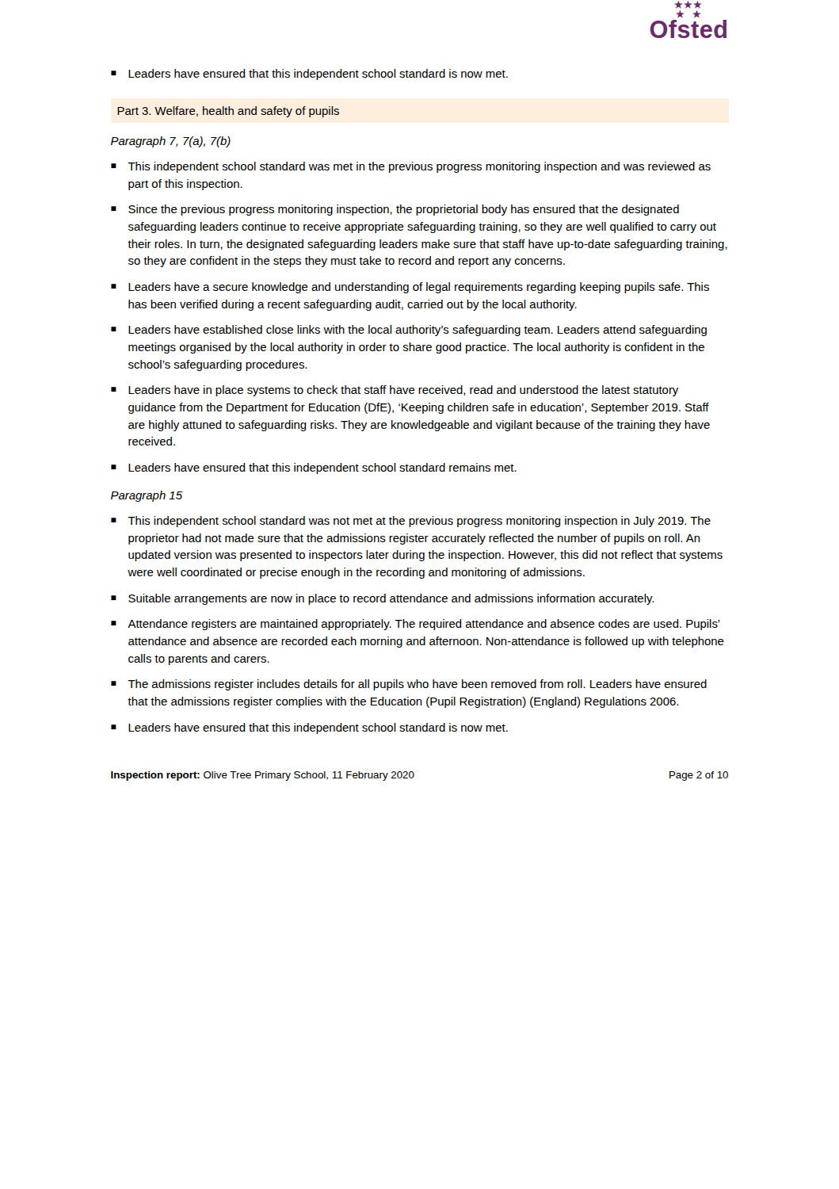★★★
★ ★ Ofsted
Leaders have ensured that this independent school standard is now met.
Part 3. Welfare, health and safety of pupils
Paragraph 7, 7(a), 7(b)
This independent school standard was met in the previous progress monitoring inspection and was reviewed as part of this inspection.
Since the previous progress monitoring inspection, the proprietorial body has ensured that the designated safeguarding leaders continue to receive appropriate safeguarding training, so they are well qualified to carry out their roles. In turn, the designated safeguarding leaders make sure that staff have up-to-date safeguarding training, so they are confident in the steps they must take to record and report any concerns.
Leaders have a secure knowledge and understanding of legal requirements regarding keeping pupils safe. This has been verified during a recent safeguarding audit, carried out by the local authority.
Leaders have established close links with the local authority’s safeguarding team. Leaders attend safeguarding meetings organised by the local authority in order to share good practice. The local authority is confident in the school’s safeguarding procedures.
Leaders have in place systems to check that staff have received, read and understood the latest statutory guidance from the Department for Education (DfE), ‘Keeping children safe in education’, September 2019. Staff are highly attuned to safeguarding risks. They are knowledgeable and vigilant because of the training they have received.
Leaders have ensured that this independent school standard remains met.
Paragraph 15
This independent school standard was not met at the previous progress monitoring inspection in July 2019. The proprietor had not made sure that the admissions register accurately reflected the number of pupils on roll. An updated version was presented to inspectors later during the inspection. However, this did not reflect that systems were well coordinated or precise enough in the recording and monitoring of admissions.
Suitable arrangements are now in place to record attendance and admissions information accurately.
Attendance registers are maintained appropriately. The required attendance and absence codes are used. Pupils’ attendance and absence are recorded each morning and afternoon. Non-attendance is followed up with telephone calls to parents and carers.
The admissions register includes details for all pupils who have been removed from roll. Leaders have ensured that the admissions register complies with the Education (Pupil Registration) (England) Regulations 2006.
Leaders have ensured that this independent school standard is now met.
Inspection report: Olive Tree Primary School, 11 February 2020
Page 2 of 10